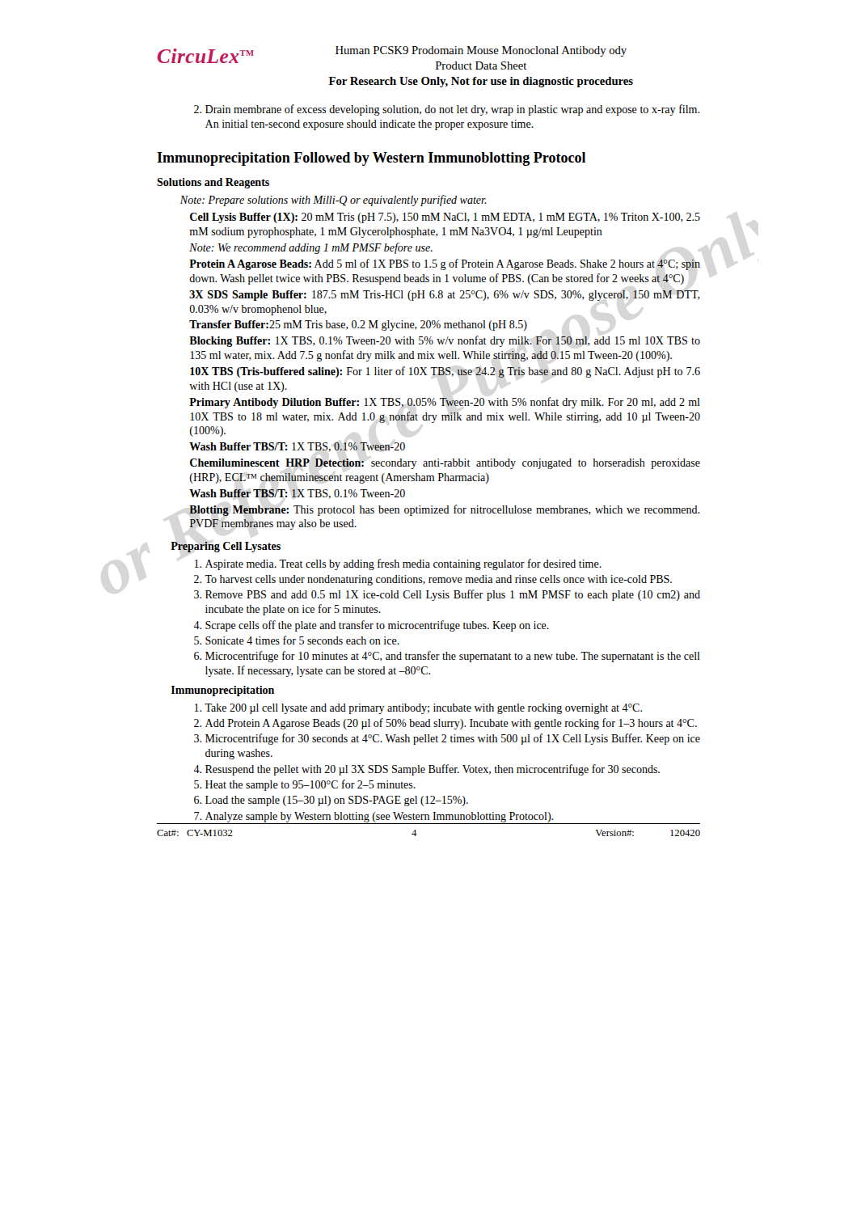For Reference Purpose Only!
CircuLex TM
Human PCSK9 Prodomain Mouse Monoclonal Antibody ody
Product Data Sheet
For Research Use Only, Not for use in diagnostic procedures
Drain membrane of excess developing solution, do not let dry, wrap in plastic wrap and expose to x-ray film. An initial ten-second exposure should indicate the proper exposure time.
Immunoprecipitation Followed by Western Immunoblotting Protocol
Solutions and Reagents
Note: Prepare solutions with Milli-Q or equivalently purified water.
Cell Lysis Buffer (1X): 20 mM Tris (pH 7.5), 150 mM NaCl, 1 mM EDTA, 1 mM EGTA, 1% Triton X-100, 2.5 mM sodium pyrophosphate, 1 mM Glycerolphosphate, 1 mM Na3VO4, 1 µg/ml Leupeptin
Note: We recommend adding 1 mM PMSF before use.
Protein A Agarose Beads: Add 5 ml of 1X PBS to 1.5 g of Protein A Agarose Beads. Shake 2 hours at 4°C; spin down. Wash pellet twice with PBS. Resuspend beads in 1 volume of PBS. (Can be stored for 2 weeks at 4°C)
3X SDS Sample Buffer: 187.5 mM Tris-HCl (pH 6.8 at 25°C), 6% w/v SDS, 30%, glycerol, 150 mM DTT, 0.03% w/v bromophenol blue,
Transfer Buffer: 25 mM Tris base, 0.2 M glycine, 20% methanol (pH 8.5)
Blocking Buffer: 1X TBS, 0.1% Tween-20 with 5% w/v nonfat dry milk. For 150 ml, add 15 ml 10X TBS to 135 ml water, mix. Add 7.5 g nonfat dry milk and mix well. While stirring, add 0.15 ml Tween-20 (100%).
10X TBS (Tris-buffered saline): For 1 liter of 10X TBS, use 24.2 g Tris base and 80 g NaCl. Adjust pH to 7.6 with HCl (use at 1X).
Primary Antibody Dilution Buffer: 1X TBS, 0.05% Tween-20 with 5% nonfat dry milk. For 20 ml, add 2 ml 10X TBS to 18 ml water, mix. Add 1.0 g nonfat dry milk and mix well. While stirring, add 10 µl Tween-20 (100%).
Wash Buffer TBS/T: 1X TBS, 0.1% Tween-20
Chemiluminescent HRP Detection: secondary anti-rabbit antibody conjugated to horseradish peroxidase (HRP), ECL™ chemiluminescent reagent (Amersham Pharmacia)
Wash Buffer TBS/T: 1X TBS, 0.1% Tween-20
Blotting Membrane: This protocol has been optimized for nitrocellulose membranes, which we recommend. PVDF membranes may also be used.
Preparing Cell Lysates
Aspirate media. Treat cells by adding fresh media containing regulator for desired time.
To harvest cells under nondenaturing conditions, remove media and rinse cells once with ice-cold PBS.
Remove PBS and add 0.5 ml 1X ice-cold Cell Lysis Buffer plus 1 mM PMSF to each plate (10 cm2) and incubate the plate on ice for 5 minutes.
Scrape cells off the plate and transfer to microcentrifuge tubes. Keep on ice.
Sonicate 4 times for 5 seconds each on ice.
Microcentrifuge for 10 minutes at 4°C, and transfer the supernatant to a new tube. The supernatant is the cell lysate. If necessary, lysate can be stored at –80°C.
Immunoprecipitation
Take 200 µl cell lysate and add primary antibody; incubate with gentle rocking overnight at 4°C.
Add Protein A Agarose Beads (20 µl of 50% bead slurry). Incubate with gentle rocking for 1–3 hours at 4°C.
Microcentrifuge for 30 seconds at 4°C. Wash pellet 2 times with 500 µl of 1X Cell Lysis Buffer. Keep on ice during washes.
Resuspend the pellet with 20 µl 3X SDS Sample Buffer. Votex, then microcentrifuge for 30 seconds.
Heat the sample to 95–100°C for 2–5 minutes.
Load the sample (15–30 µl) on SDS-PAGE gel (12–15%).
Analyze sample by Western blotting (see Western Immunoblotting Protocol).
Cat#: CY-M1032
4
Version#:120420